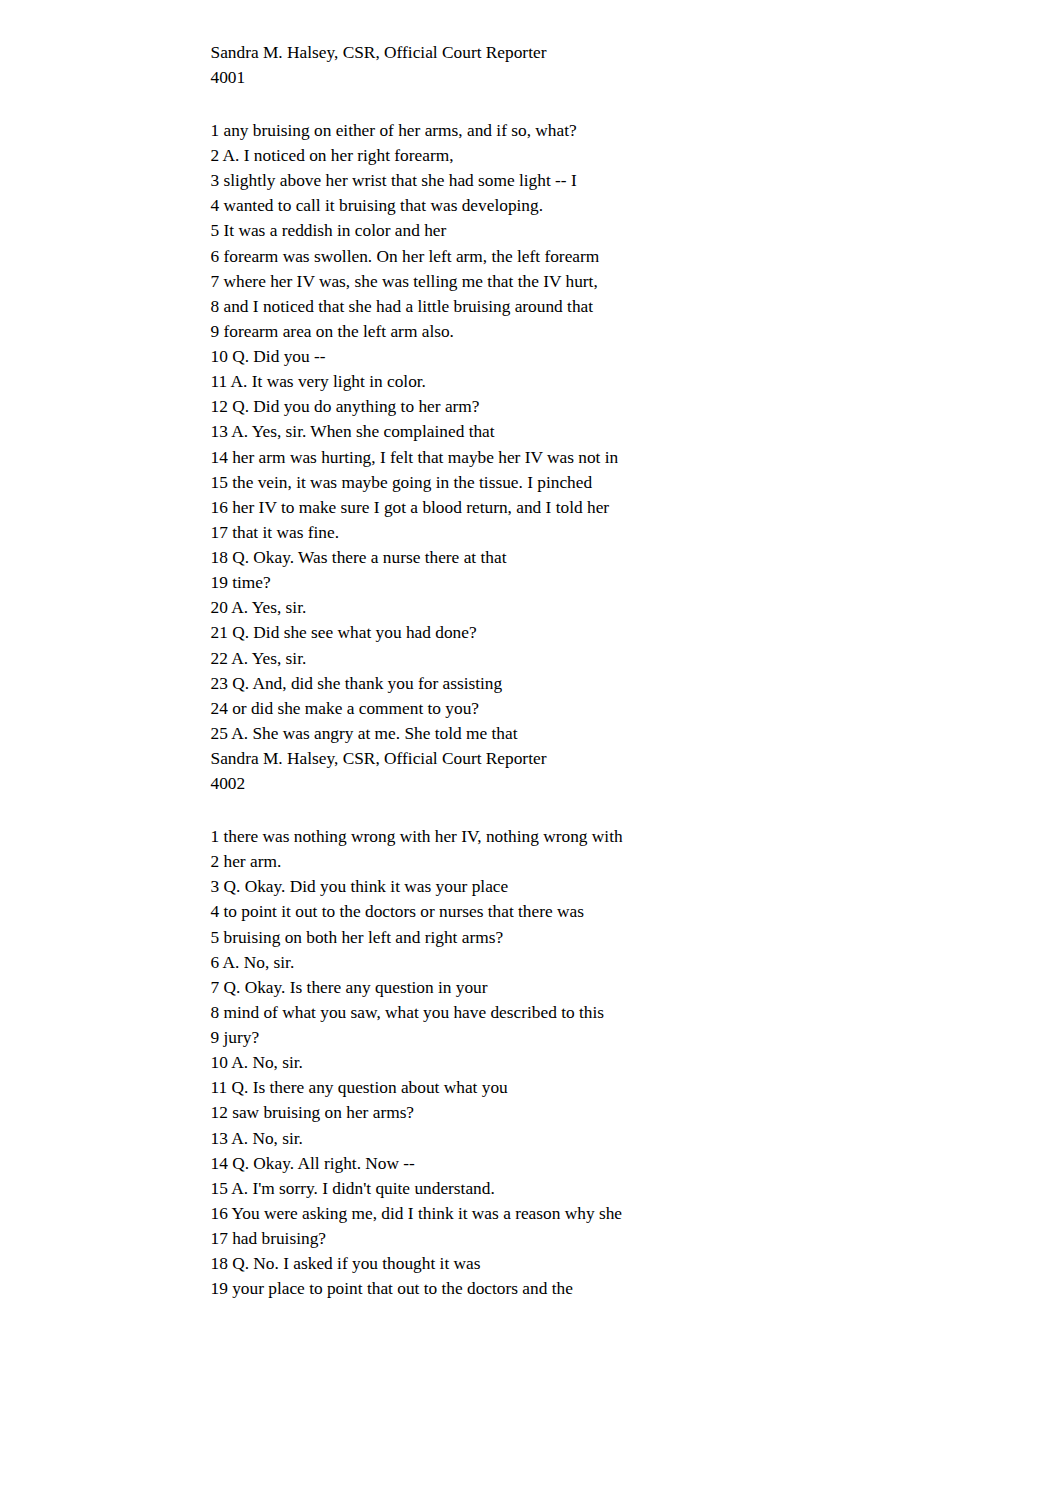Sandra M. Halsey, CSR, Official Court Reporter
4001
1 any bruising on either of her arms, and if so, what?
2 A. I noticed on her right forearm,
3 slightly above her wrist that she had some light -- I
4 wanted to call it bruising that was developing.
5 It was a reddish in color and her
6 forearm was swollen. On her left arm, the left forearm
7 where her IV was, she was telling me that the IV hurt,
8 and I noticed that she had a little bruising around that
9 forearm area on the left arm also.
10 Q. Did you --
11 A. It was very light in color.
12 Q. Did you do anything to her arm?
13 A. Yes, sir. When she complained that
14 her arm was hurting, I felt that maybe her IV was not in
15 the vein, it was maybe going in the tissue. I pinched
16 her IV to make sure I got a blood return, and I told her
17 that it was fine.
18 Q. Okay. Was there a nurse there at that
19 time?
20 A. Yes, sir.
21 Q. Did she see what you had done?
22 A. Yes, sir.
23 Q. And, did she thank you for assisting
24 or did she make a comment to you?
25 A. She was angry at me. She told me that
Sandra M. Halsey, CSR, Official Court Reporter
4002
1 there was nothing wrong with her IV, nothing wrong with
2 her arm.
3 Q. Okay. Did you think it was your place
4 to point it out to the doctors or nurses that there was
5 bruising on both her left and right arms?
6 A. No, sir.
7 Q. Okay. Is there any question in your
8 mind of what you saw, what you have described to this
9 jury?
10 A. No, sir.
11 Q. Is there any question about what you
12 saw bruising on her arms?
13 A. No, sir.
14 Q. Okay. All right. Now --
15 A. I'm sorry. I didn't quite understand.
16 You were asking me, did I think it was a reason why she
17 had bruising?
18 Q. No. I asked if you thought it was
19 your place to point that out to the doctors and the